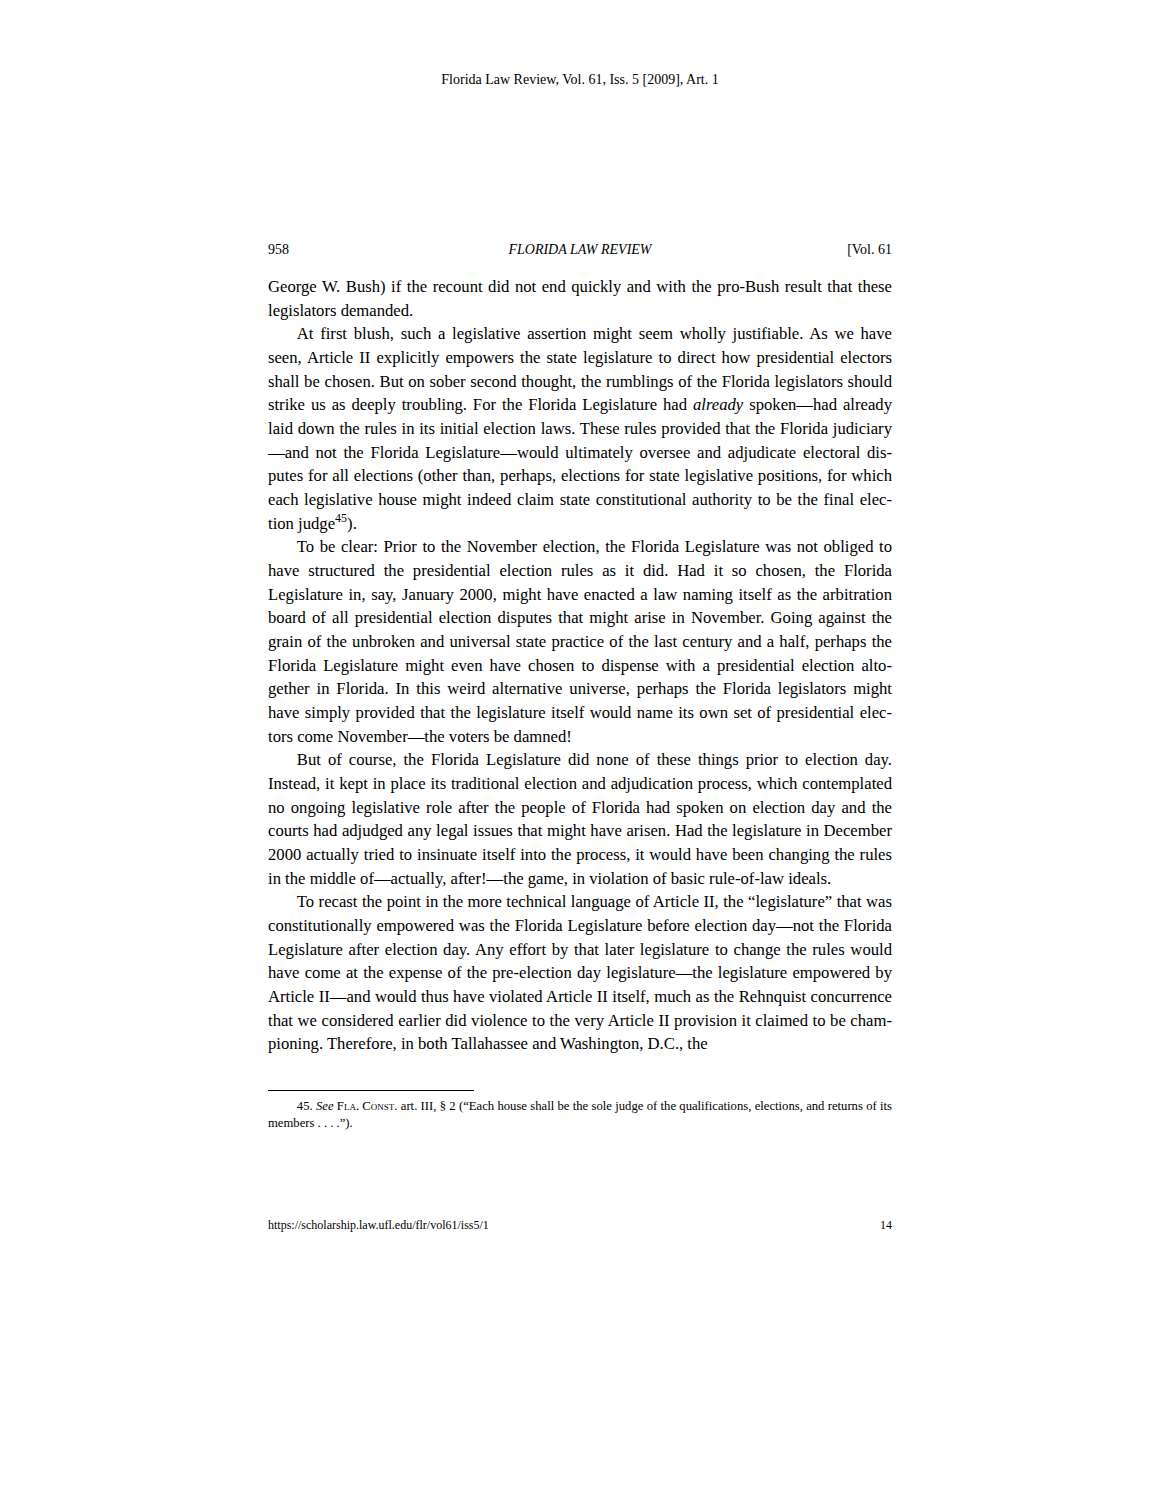Florida Law Review, Vol. 61, Iss. 5 [2009], Art. 1
958 FLORIDA LAW REVIEW [Vol. 61
George W. Bush) if the recount did not end quickly and with the pro-Bush result that these legislators demanded.
At first blush, such a legislative assertion might seem wholly justifiable. As we have seen, Article II explicitly empowers the state legislature to direct how presidential electors shall be chosen. But on sober second thought, the rumblings of the Florida legislators should strike us as deeply troubling. For the Florida Legislature had already spoken—had already laid down the rules in its initial election laws. These rules provided that the Florida judiciary—and not the Florida Legislature—would ultimately oversee and adjudicate electoral disputes for all elections (other than, perhaps, elections for state legislative positions, for which each legislative house might indeed claim state constitutional authority to be the final election judge45).
To be clear: Prior to the November election, the Florida Legislature was not obliged to have structured the presidential election rules as it did. Had it so chosen, the Florida Legislature in, say, January 2000, might have enacted a law naming itself as the arbitration board of all presidential election disputes that might arise in November. Going against the grain of the unbroken and universal state practice of the last century and a half, perhaps the Florida Legislature might even have chosen to dispense with a presidential election altogether in Florida. In this weird alternative universe, perhaps the Florida legislators might have simply provided that the legislature itself would name its own set of presidential electors come November—the voters be damned!
But of course, the Florida Legislature did none of these things prior to election day. Instead, it kept in place its traditional election and adjudication process, which contemplated no ongoing legislative role after the people of Florida had spoken on election day and the courts had adjudged any legal issues that might have arisen. Had the legislature in December 2000 actually tried to insinuate itself into the process, it would have been changing the rules in the middle of—actually, after!—the game, in violation of basic rule-of-law ideals.
To recast the point in the more technical language of Article II, the “legislature” that was constitutionally empowered was the Florida Legislature before election day—not the Florida Legislature after election day. Any effort by that later legislature to change the rules would have come at the expense of the pre-election day legislature—the legislature empowered by Article II—and would thus have violated Article II itself, much as the Rehnquist concurrence that we considered earlier did violence to the very Article II provision it claimed to be championing. Therefore, in both Tallahassee and Washington, D.C., the
45. See Fla. Const. art. III, § 2 (“Each house shall be the sole judge of the qualifications, elections, and returns of its members . . . .”).
https://scholarship.law.ufl.edu/flr/vol61/iss5/1 14